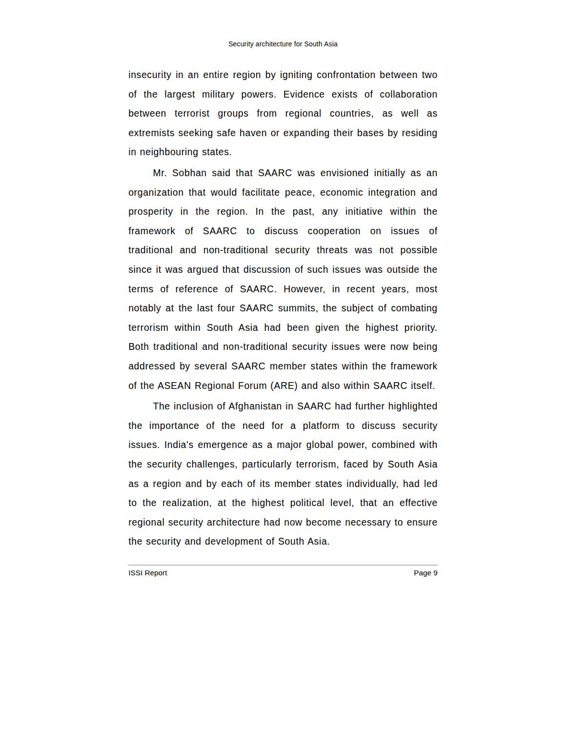Security architecture for South Asia
insecurity in an entire region by igniting confrontation between two of the largest military powers. Evidence exists of collaboration between terrorist groups from regional countries, as well as extremists seeking safe haven or expanding their bases by residing in neighbouring states.
Mr. Sobhan said that SAARC was envisioned initially as an organization that would facilitate peace, economic integration and prosperity in the region. In the past, any initiative within the framework of SAARC to discuss cooperation on issues of traditional and non-traditional security threats was not possible since it was argued that discussion of such issues was outside the terms of reference of SAARC. However, in recent years, most notably at the last four SAARC summits, the subject of combating terrorism within South Asia had been given the highest priority. Both traditional and non-traditional security issues were now being addressed by several SAARC member states within the framework of the ASEAN Regional Forum (ARE) and also within SAARC itself.
The inclusion of Afghanistan in SAARC had further highlighted the importance of the need for a platform to discuss security issues. India's emergence as a major global power, combined with the security challenges, particularly terrorism, faced by South Asia as a region and by each of its member states individually, had led to the realization, at the highest political level, that an effective regional security architecture had now become necessary to ensure the security and development of South Asia.
ISSI Report Page 9